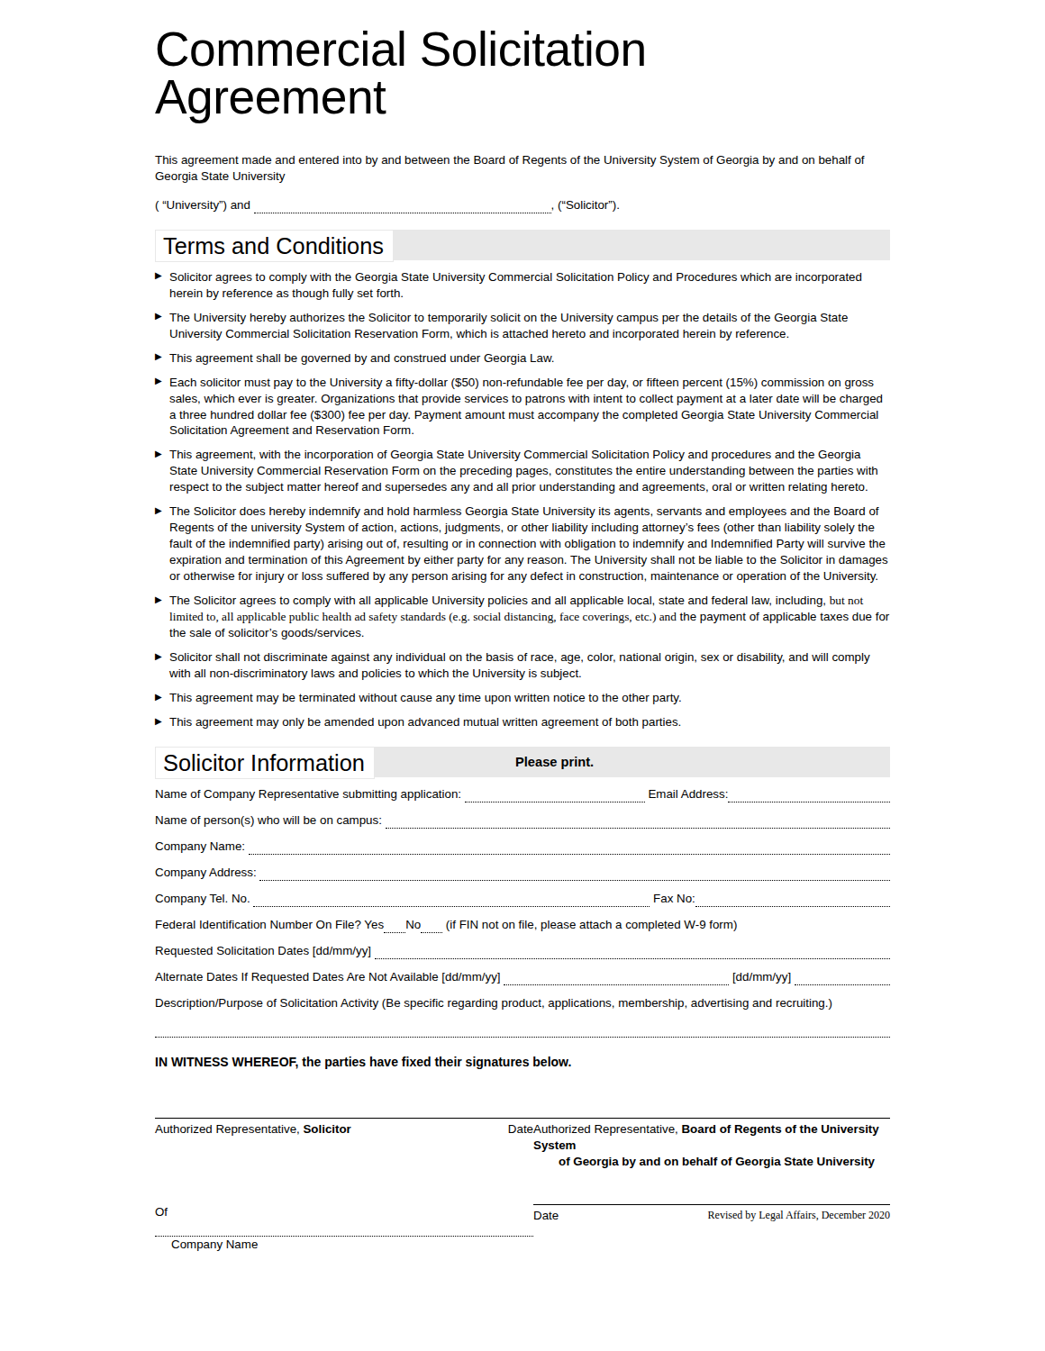Commercial Solicitation
Agreement
This agreement made and entered into by and between the Board of Regents of the University System of Georgia by and on behalf of Georgia State University
( “University”) and , (“Solicitor”).
Terms and Conditions
Solicitor agrees to comply with the Georgia State University Commercial Solicitation Policy and Procedures which are incorporated herein by reference as though fully set forth.
The University hereby authorizes the Solicitor to temporarily solicit on the University campus per the details of the Georgia State University Commercial Solicitation Reservation Form, which is attached hereto and incorporated herein by reference.
This agreement shall be governed by and construed under Georgia Law.
Each solicitor must pay to the University a fifty-dollar ($50) non-refundable fee per day, or fifteen percent (15%) commission on gross sales, which ever is greater. Organizations that provide services to patrons with intent to collect payment at a later date will be charged a three hundred dollar fee ($300) fee per day. Payment amount must accompany the completed Georgia State University Commercial Solicitation Agreement and Reservation Form.
This agreement, with the incorporation of Georgia State University Commercial Solicitation Policy and procedures and the Georgia State University Commercial Reservation Form on the preceding pages, constitutes the entire understanding between the parties with respect to the subject matter hereof and supersedes any and all prior understanding and agreements, oral or written relating hereto.
The Solicitor does hereby indemnify and hold harmless Georgia State University its agents, servants and employees and the Board of Regents of the university System of action, actions, judgments, or other liability including attorney’s fees (other than liability solely the fault of the indemnified party) arising out of, resulting or in connection with obligation to indemnify and Indemnified Party will survive the expiration and termination of this Agreement by either party for any reason. The University shall not be liable to the Solicitor in damages or otherwise for injury or loss suffered by any person arising for any defect in construction, maintenance or operation of the University.
The Solicitor agrees to comply with all applicable University policies and all applicable local, state and federal law, including, but not limited to, all applicable public health ad safety standards (e.g. social distancing, face coverings, etc.) and the payment of applicable taxes due for the sale of solicitor’s goods/services.
Solicitor shall not discriminate against any individual on the basis of race, age, color, national origin, sex or disability, and will comply with all non-discriminatory laws and policies to which the University is subject.
This agreement may be terminated without cause any time upon written notice to the other party.
This agreement may only be amended upon advanced mutual written agreement of both parties.
Solicitor Information Please print.
Name of Company Representative submitting application: Email Address:
Name of person(s) who will be on campus:
Company Name:
Company Address:
Company Tel. No. Fax No:
Federal Identification Number On File? Yes No (if FIN not on file, please attach a completed W-9 form)
Requested Solicitation Dates [dd/mm/yy]
Alternate Dates If Requested Dates Are Not Available [dd/mm/yy] [dd/mm/yy]
Description/Purpose of Solicitation Activity (Be specific regarding product, applications, membership, advertising and recruiting.)
IN WITNESS WHEREOF, the parties have fixed their signatures below.
| Authorized Representative, Solicitor Date | Authorized Representative, Board of Regents of the University System of Georgia by and on behalf of Georgia State University |
| Of Company Name | Date Revised by Legal Affairs, December 2020 |